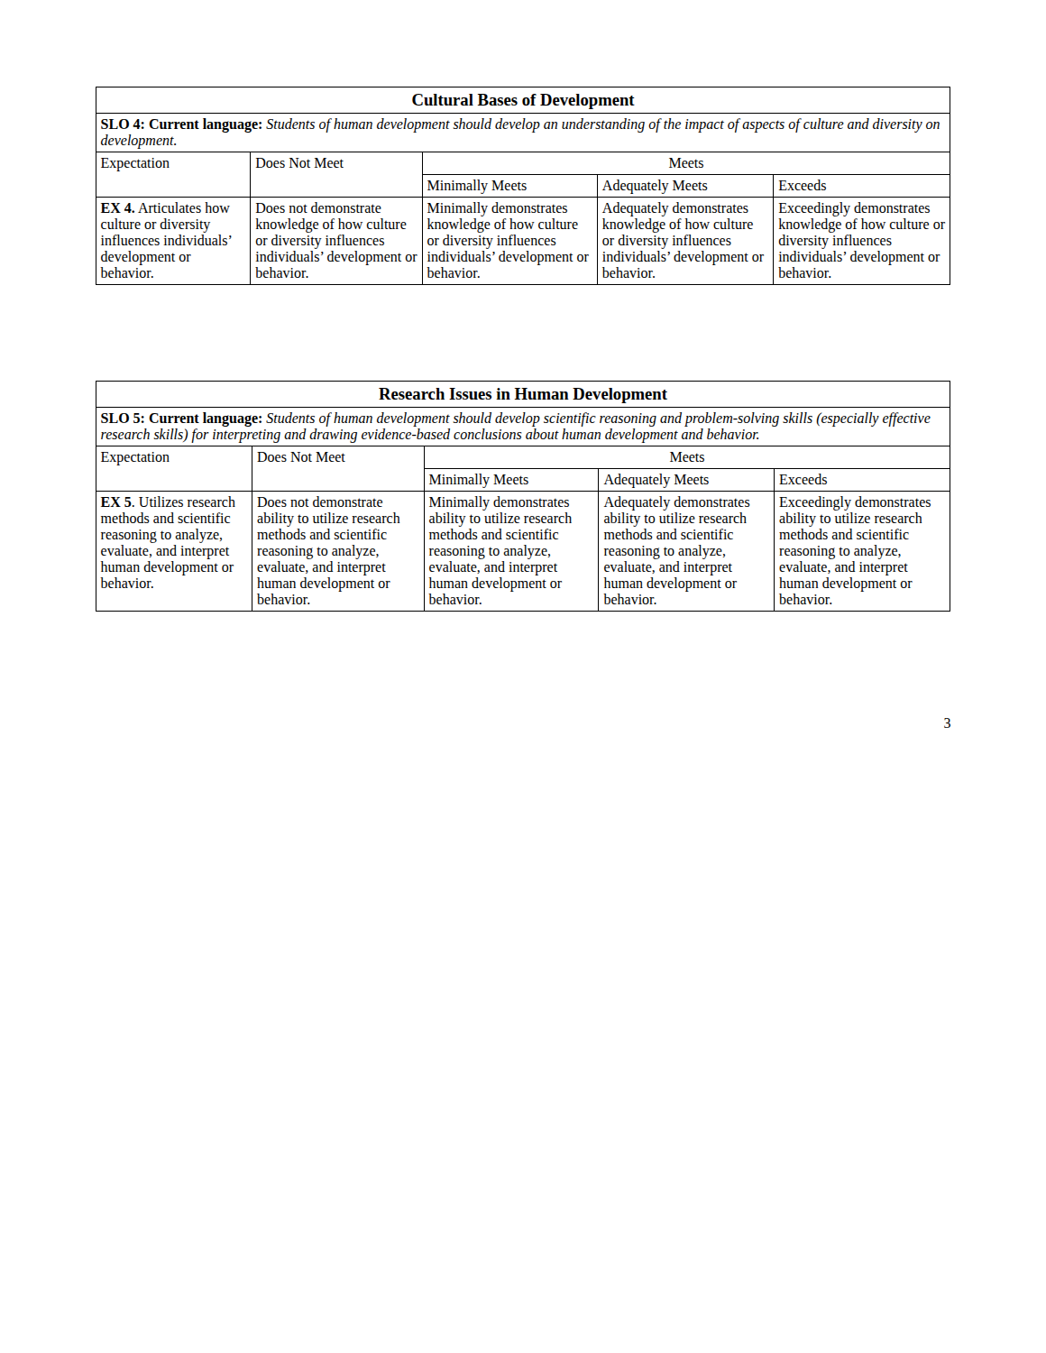Cultural Bases of Development
| SLO 4: Current language: Students of human development should develop an understanding of the impact of aspects of culture and diversity on development. |
| Expectation | Does Not Meet | Meets |
| Minimally Meets | Adequately Meets | Exceeds |
| EX 4. Articulates how culture or diversity influences individuals’ development or behavior. | Does not demonstrate knowledge of how culture or diversity influences individuals’ development or behavior. | Minimally demonstrates knowledge of how culture or diversity influences individuals’ development or behavior. | Adequately demonstrates knowledge of how culture or diversity influences individuals’ development or behavior. | Exceedingly demonstrates knowledge of how culture or diversity influences individuals’ development or behavior. |
Research Issues in Human Development
| SLO 5: Current language: Students of human development should develop scientific reasoning and problem-solving skills (especially effective research skills) for interpreting and drawing evidence-based conclusions about human development and behavior. |
| Expectation | Does Not Meet | Meets |
| Minimally Meets | Adequately Meets | Exceeds |
| EX 5 . Utilizes research methods and scientific reasoning to analyze, evaluate, and interpret human development or behavior. | Does not demonstrate ability to utilize research methods and scientific reasoning to analyze, evaluate, and interpret human development or behavior. | Minimally demonstrates ability to utilize research methods and scientific reasoning to analyze, evaluate, and interpret human development or behavior. | Adequately demonstrates ability to utilize research methods and scientific reasoning to analyze, evaluate, and interpret human development or behavior. | Exceedingly demonstrates ability to utilize research methods and scientific reasoning to analyze, evaluate, and interpret human development or behavior. |
3